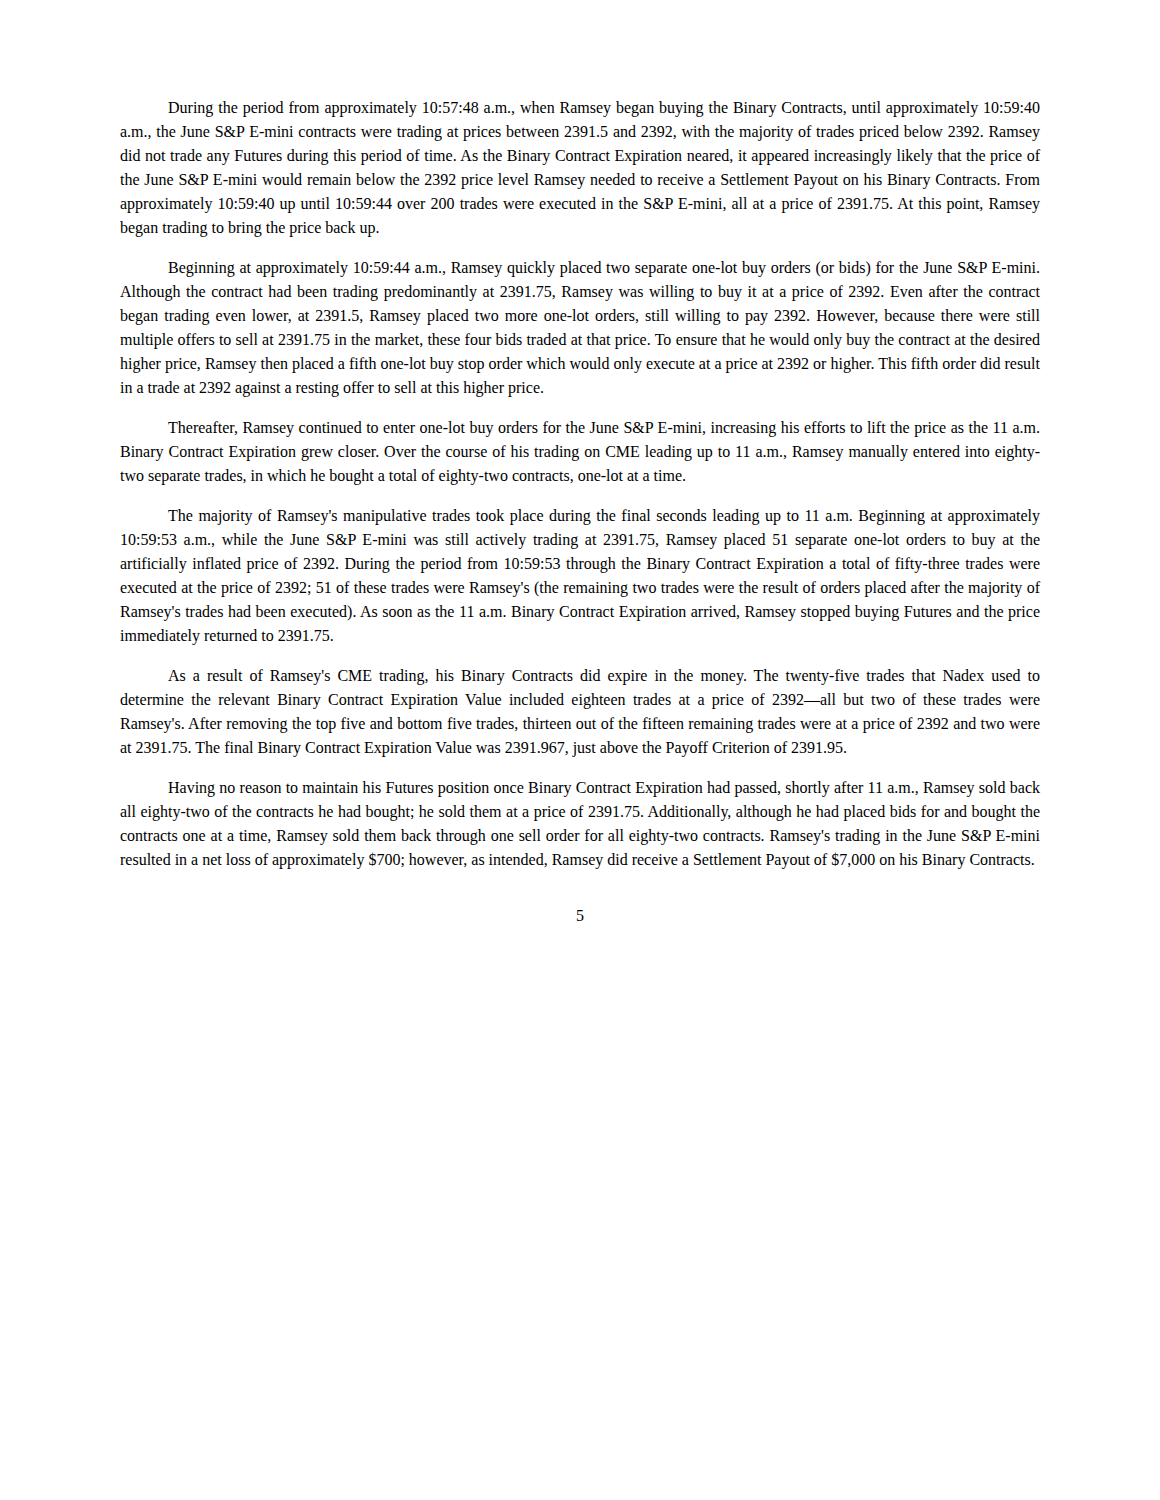During the period from approximately 10:57:48 a.m., when Ramsey began buying the Binary Contracts, until approximately 10:59:40 a.m., the June S&P E-mini contracts were trading at prices between 2391.5 and 2392, with the majority of trades priced below 2392. Ramsey did not trade any Futures during this period of time. As the Binary Contract Expiration neared, it appeared increasingly likely that the price of the June S&P E-mini would remain below the 2392 price level Ramsey needed to receive a Settlement Payout on his Binary Contracts. From approximately 10:59:40 up until 10:59:44 over 200 trades were executed in the S&P E-mini, all at a price of 2391.75. At this point, Ramsey began trading to bring the price back up.
Beginning at approximately 10:59:44 a.m., Ramsey quickly placed two separate one-lot buy orders (or bids) for the June S&P E-mini. Although the contract had been trading predominantly at 2391.75, Ramsey was willing to buy it at a price of 2392. Even after the contract began trading even lower, at 2391.5, Ramsey placed two more one-lot orders, still willing to pay 2392. However, because there were still multiple offers to sell at 2391.75 in the market, these four bids traded at that price. To ensure that he would only buy the contract at the desired higher price, Ramsey then placed a fifth one-lot buy stop order which would only execute at a price at 2392 or higher. This fifth order did result in a trade at 2392 against a resting offer to sell at this higher price.
Thereafter, Ramsey continued to enter one-lot buy orders for the June S&P E-mini, increasing his efforts to lift the price as the 11 a.m. Binary Contract Expiration grew closer. Over the course of his trading on CME leading up to 11 a.m., Ramsey manually entered into eighty-two separate trades, in which he bought a total of eighty-two contracts, one-lot at a time.
The majority of Ramsey's manipulative trades took place during the final seconds leading up to 11 a.m. Beginning at approximately 10:59:53 a.m., while the June S&P E-mini was still actively trading at 2391.75, Ramsey placed 51 separate one-lot orders to buy at the artificially inflated price of 2392. During the period from 10:59:53 through the Binary Contract Expiration a total of fifty-three trades were executed at the price of 2392; 51 of these trades were Ramsey's (the remaining two trades were the result of orders placed after the majority of Ramsey's trades had been executed). As soon as the 11 a.m. Binary Contract Expiration arrived, Ramsey stopped buying Futures and the price immediately returned to 2391.75.
As a result of Ramsey's CME trading, his Binary Contracts did expire in the money. The twenty-five trades that Nadex used to determine the relevant Binary Contract Expiration Value included eighteen trades at a price of 2392—all but two of these trades were Ramsey's. After removing the top five and bottom five trades, thirteen out of the fifteen remaining trades were at a price of 2392 and two were at 2391.75. The final Binary Contract Expiration Value was 2391.967, just above the Payoff Criterion of 2391.95.
Having no reason to maintain his Futures position once Binary Contract Expiration had passed, shortly after 11 a.m., Ramsey sold back all eighty-two of the contracts he had bought; he sold them at a price of 2391.75. Additionally, although he had placed bids for and bought the contracts one at a time, Ramsey sold them back through one sell order for all eighty-two contracts. Ramsey's trading in the June S&P E-mini resulted in a net loss of approximately $700; however, as intended, Ramsey did receive a Settlement Payout of $7,000 on his Binary Contracts.
5